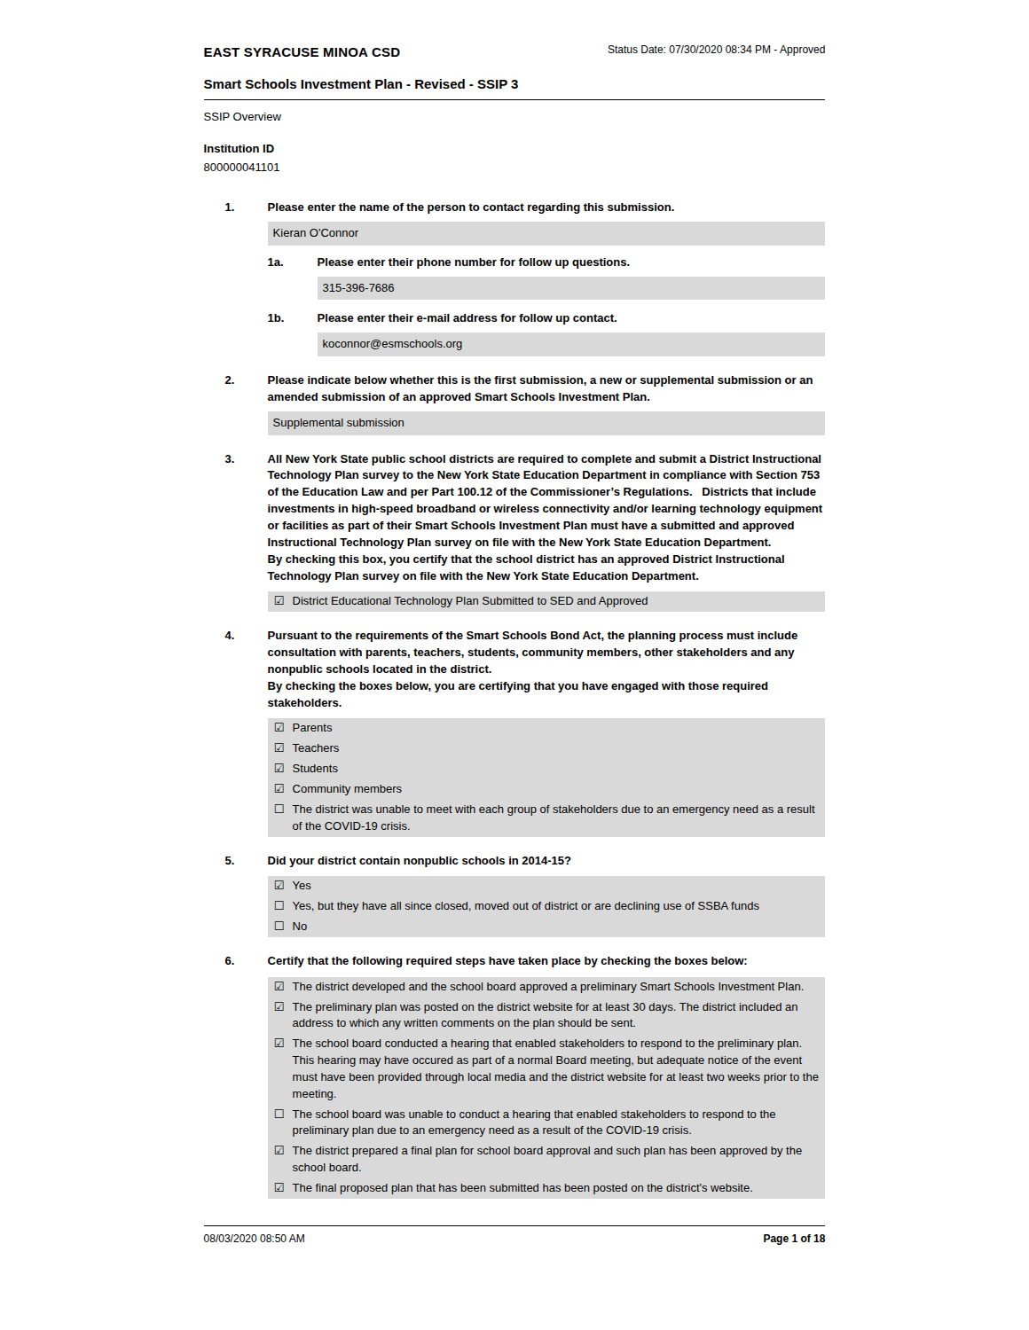EAST SYRACUSE MINOA CSD
Status Date: 07/30/2020 08:34 PM - Approved
Smart Schools Investment Plan - Revised - SSIP 3
SSIP Overview
Institution ID
800000041101
Please enter the name of the person to contact regarding this submission.
Kieran O'Connor
1a.
Please enter their phone number for follow up questions.
315-396-7686
1b.
Please enter their e-mail address for follow up contact.
koconnor@esmschools.org
Please indicate below whether this is the first submission, a new or supplemental submission or an amended submission of an approved Smart Schools Investment Plan.
Supplemental submission
All New York State public school districts are required to complete and submit a District Instructional Technology Plan survey to the New York State Education Department in compliance with Section 753 of the Education Law and per Part 100.12 of the Commissioner’s Regulations. Districts that include investments in high-speed broadband or wireless connectivity and/or learning technology equipment or facilities as part of their Smart Schools Investment Plan must have a submitted and approved Instructional Technology Plan survey on file with the New York State Education Department.
By checking this box, you certify that the school district has an approved District Instructional Technology Plan survey on file with the New York State Education Department.
District Educational Technology Plan Submitted to SED and Approved
Pursuant to the requirements of the Smart Schools Bond Act, the planning process must include consultation with parents, teachers, students, community members, other stakeholders and any nonpublic schools located in the district.
By checking the boxes below, you are certifying that you have engaged with those required stakeholders.
Parents
Teachers
Students
Community members
The district was unable to meet with each group of stakeholders due to an emergency need as a result of the COVID-19 crisis.
Did your district contain nonpublic schools in 2014-15?
Yes
Yes, but they have all since closed, moved out of district or are declining use of SSBA funds
No
Certify that the following required steps have taken place by checking the boxes below:
The district developed and the school board approved a preliminary Smart Schools Investment Plan.
The preliminary plan was posted on the district website for at least 30 days. The district included an address to which any written comments on the plan should be sent.
The school board conducted a hearing that enabled stakeholders to respond to the preliminary plan. This hearing may have occured as part of a normal Board meeting, but adequate notice of the event must have been provided through local media and the district website for at least two weeks prior to the meeting.
The school board was unable to conduct a hearing that enabled stakeholders to respond to the preliminary plan due to an emergency need as a result of the COVID-19 crisis.
The district prepared a final plan for school board approval and such plan has been approved by the school board.
The final proposed plan that has been submitted has been posted on the district's website.
08/03/2020 08:50 AM
Page 1 of 18